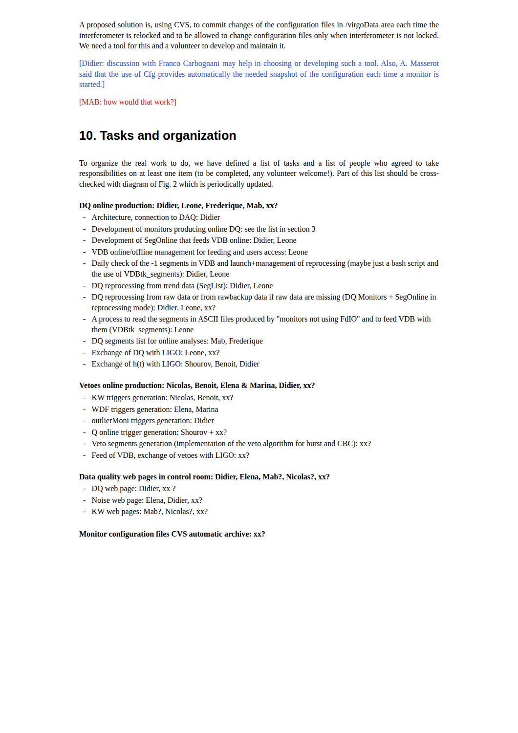A proposed solution is, using CVS, to commit changes of the configuration files in /virgoData area each time the interferometer is relocked and to be allowed to change configuration files only when interferometer is not locked. We need a tool for this and a volunteer to develop and maintain it.
[Didier: discussion with Franco Carbognani may help in choosing or developing such a tool. Also, A. Masserot said that the use of Cfg provides automatically the needed snapshot of the configuration each time a monitor is started.]
[MAB: how would that work?]
10. Tasks and organization
To organize the real work to do, we have defined a list of tasks and a list of people who agreed to take responsibilities on at least one item (to be completed, any volunteer welcome!). Part of this list should be cross-checked with diagram of Fig. 2 which is periodically updated.
DQ online production: Didier, Leone, Frederique, Mab, xx?
Architecture, connection to DAQ: Didier
Development of monitors producing online DQ: see the list in section 3
Development of SegOnline that feeds VDB online: Didier, Leone
VDB online/offline management for feeding and users access: Leone
Daily check of the -1 segments in VDB and launch+management of reprocessing (maybe just a bash script and the use of VDBtk_segments): Didier, Leone
DQ reprocessing from trend data (SegList): Didier, Leone
DQ reprocessing from raw data or from rawbackup data if raw data are missing (DQ Monitors + SegOnline in reprocessing mode): Didier, Leone, xx?
A process to read the segments in ASCII files produced by "monitors not using FdIO" and to feed VDB with them (VDBtk_segments): Leone
DQ segments list for online analyses: Mab, Frederique
Exchange of DQ with LIGO: Leone, xx?
Exchange of h(t) with LIGO: Shourov, Benoit, Didier
Vetoes online production: Nicolas, Benoit, Elena & Marina, Didier, xx?
KW triggers generation: Nicolas, Benoit, xx?
WDF triggers generation: Elena, Marina
outlierMoni triggers generation: Didier
Q online trigger generation: Shourov + xx?
Veto segments generation (implementation of the veto algorithm for burst and CBC): xx?
Feed of VDB, exchange of vetoes with LIGO: xx?
Data quality web pages in control room: Didier, Elena, Mab?, Nicolas?, xx?
DQ web page: Didier, xx ?
Noise web page: Elena, Didier, xx?
KW web pages: Mab?, Nicolas?, xx?
Monitor configuration files CVS automatic archive: xx?